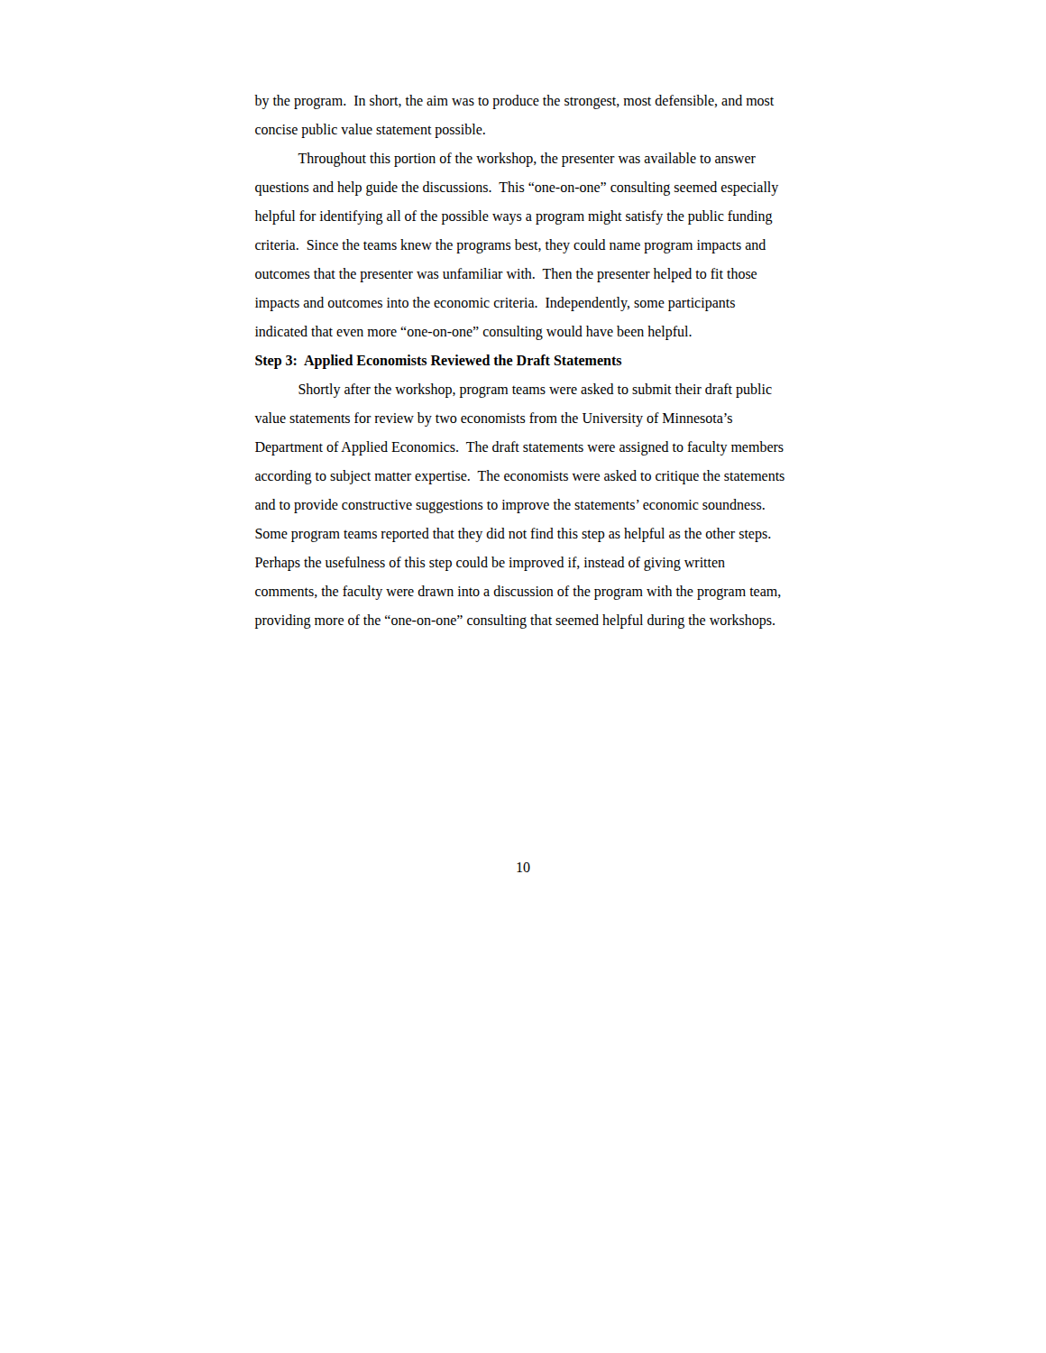by the program. In short, the aim was to produce the strongest, most defensible, and most concise public value statement possible.
Throughout this portion of the workshop, the presenter was available to answer questions and help guide the discussions. This “one-on-one” consulting seemed especially helpful for identifying all of the possible ways a program might satisfy the public funding criteria. Since the teams knew the programs best, they could name program impacts and outcomes that the presenter was unfamiliar with. Then the presenter helped to fit those impacts and outcomes into the economic criteria. Independently, some participants indicated that even more “one-on-one” consulting would have been helpful.
Step 3: Applied Economists Reviewed the Draft Statements
Shortly after the workshop, program teams were asked to submit their draft public value statements for review by two economists from the University of Minnesota’s Department of Applied Economics. The draft statements were assigned to faculty members according to subject matter expertise. The economists were asked to critique the statements and to provide constructive suggestions to improve the statements’ economic soundness. Some program teams reported that they did not find this step as helpful as the other steps. Perhaps the usefulness of this step could be improved if, instead of giving written comments, the faculty were drawn into a discussion of the program with the program team, providing more of the “one-on-one” consulting that seemed helpful during the workshops.
10